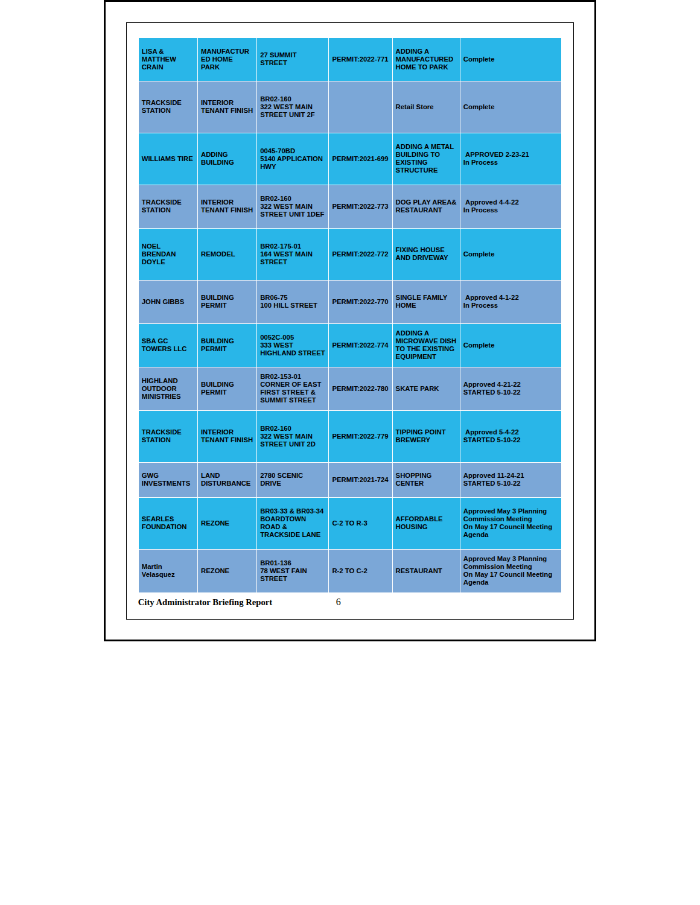| LISA & MATTHEW CRAIN | MANUFACTURED HOME PARK | 27 SUMMIT STREET | PERMIT:2022-771 | ADDING A MANUFACTURED HOME TO PARK | Complete |
| TRACKSIDE STATION | INTERIOR TENANT FINISH | BR02-160 322 WEST MAIN STREET UNIT 2F | | Retail Store | Complete |
| WILLIAMS TIRE | ADDING BUILDING | 0045-70BD 5140 APPLICATION HWY | PERMIT:2021-699 | ADDING A METAL BUILDING TO EXISTING STRUCTURE | APPROVED 2-23-21 In Process |
| TRACKSIDE STATION | INTERIOR TENANT FINISH | BR02-160 322 WEST MAIN STREET UNIT 1DEF | PERMIT:2022-773 | DOG PLAY AREA& RESTAURANT | Approved 4-4-22 In Process |
| NOEL BRENDAN DOYLE | REMODEL | BR02-175-01 164 WEST MAIN STREET | PERMIT:2022-772 | FIXING HOUSE AND DRIVEWAY | Complete |
| JOHN GIBBS | BUILDING PERMIT | BR06-75 100 HILL STREET | PERMIT:2022-770 | SINGLE FAMILY HOME | Approved 4-1-22 In Process |
| SBA GC TOWERS LLC | BUILDING PERMIT | 0052C-005 333 WEST HIGHLAND STREET | PERMIT:2022-774 | ADDING A MICROWAVE DISH TO THE EXISTING EQUIPMENT | Complete |
| HIGHLAND OUTDOOR MINISTRIES | BUILDING PERMIT | BR02-153-01 CORNER OF EAST FIRST STREET & SUMMIT STREET | PERMIT:2022-780 | SKATE PARK | Approved 4-21-22 STARTED 5-10-22 |
| TRACKSIDE STATION | INTERIOR TENANT FINISH | BR02-160 322 WEST MAIN STREET UNIT 2D | PERMIT:2022-779 | TIPPING POINT BREWERY | Approved 5-4-22 STARTED 5-10-22 |
| GWG INVESTMENTS | LAND DISTURBANCE | 2780 SCENIC DRIVE | PERMIT:2021-724 | SHOPPING CENTER | Approved 11-24-21 STARTED 5-10-22 |
| SEARLES FOUNDATION | REZONE | BR03-33 & BR03-34 BOARDTOWN ROAD & TRACKSIDE LANE | C-2 TO R-3 | AFFORDABLE HOUSING | Approved May 3 Planning Commission Meeting On May 17 Council Meeting Agenda |
| Martin Velasquez | REZONE | BR01-136 78 WEST FAIN STREET | R-2 TO C-2 | RESTAURANT | Approved May 3 Planning Commission Meeting On May 17 Council Meeting Agenda |
City Administrator Briefing Report 6